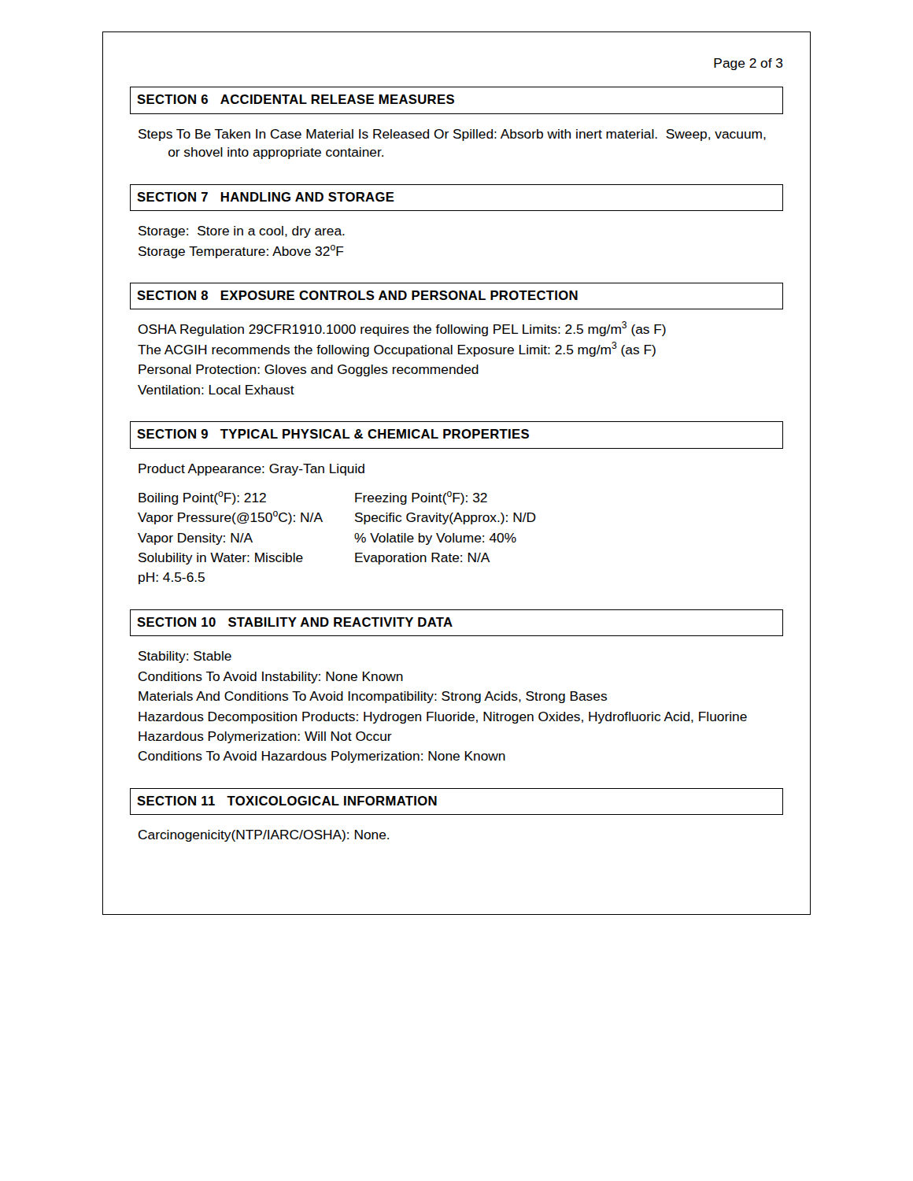Page 2 of 3
SECTION 6 ACCIDENTAL RELEASE MEASURES
Steps To Be Taken In Case Material Is Released Or Spilled: Absorb with inert material. Sweep, vacuum, or shovel into appropriate container.
SECTION 7 HANDLING AND STORAGE
Storage: Store in a cool, dry area.
Storage Temperature: Above 32oF
SECTION 8 EXPOSURE CONTROLS AND PERSONAL PROTECTION
OSHA Regulation 29CFR1910.1000 requires the following PEL Limits: 2.5 mg/m3 (as F)
The ACGIH recommends the following Occupational Exposure Limit: 2.5 mg/m3 (as F)
Personal Protection: Gloves and Goggles recommended
Ventilation: Local Exhaust
SECTION 9 TYPICAL PHYSICAL & CHEMICAL PROPERTIES
Product Appearance: Gray-Tan Liquid
| Boiling Point( o F): 212 | Freezing Point( o F): 32 |
| Vapor Pressure(@150 o C): N/A | Specific Gravity(Approx.): N/D |
| Vapor Density: N/A | % Volatile by Volume: 40% |
| Solubility in Water: Miscible | Evaporation Rate: N/A |
| pH: 4.5-6.5 | |
SECTION 10 STABILITY AND REACTIVITY DATA
Stability: Stable
Conditions To Avoid Instability: None Known
Materials And Conditions To Avoid Incompatibility: Strong Acids, Strong Bases
Hazardous Decomposition Products: Hydrogen Fluoride, Nitrogen Oxides, Hydrofluoric Acid, Fluorine
Hazardous Polymerization: Will Not Occur
Conditions To Avoid Hazardous Polymerization: None Known
SECTION 11 TOXICOLOGICAL INFORMATION
Carcinogenicity(NTP/IARC/OSHA): None.